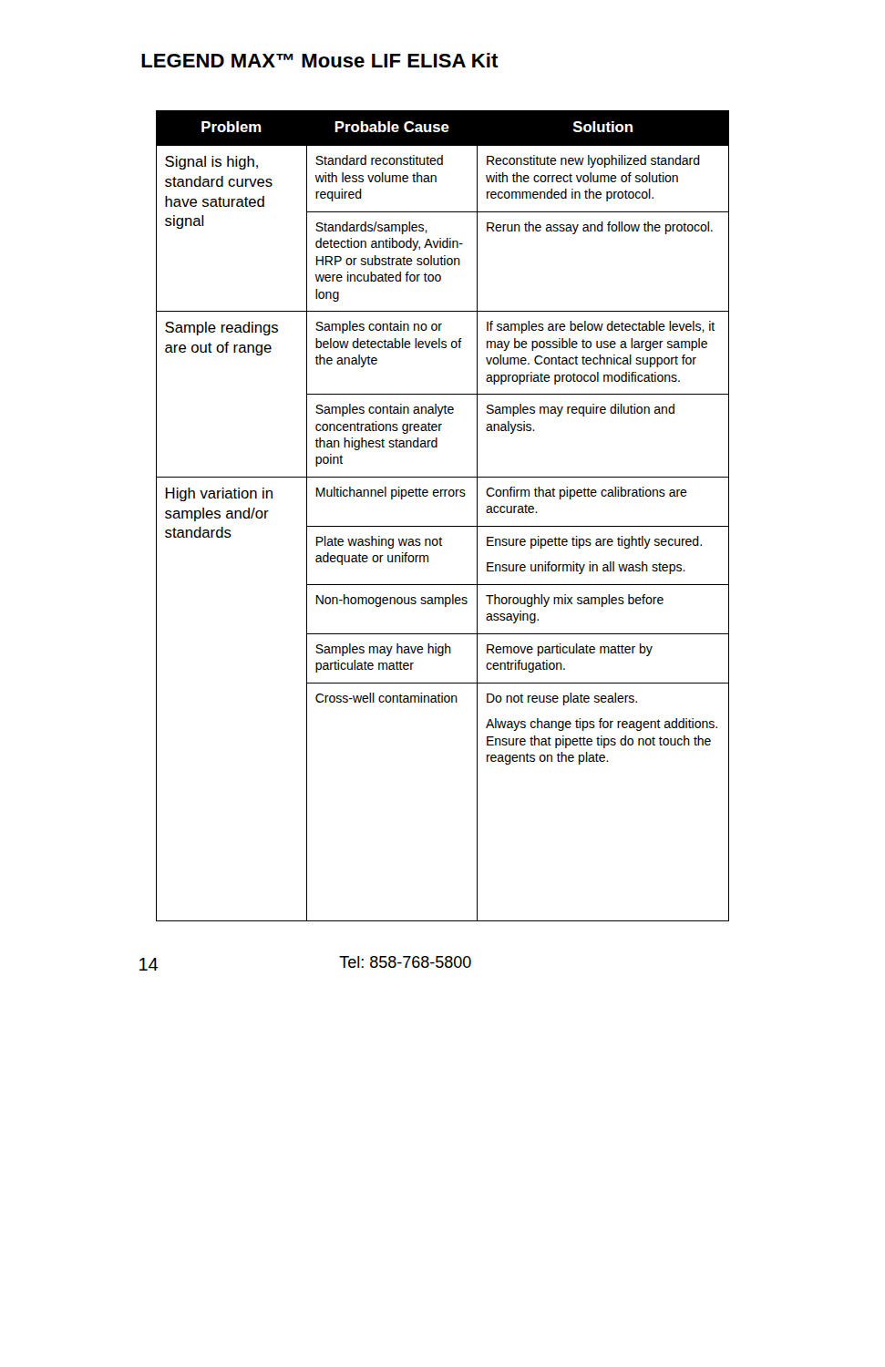LEGEND MAX™ Mouse LIF ELISA Kit
| Problem | Probable Cause | Solution |
| --- | --- | --- |
| Signal is high, standard curves have saturated signal | Standard reconstituted with less volume than required | Reconstitute new lyophilized standard with the correct volume of solution recommended in the protocol. |
| Standards/samples, detection antibody, Avidin-HRP or substrate solution were incubated for too long | Rerun the assay and follow the protocol. |
| Sample readings are out of range | Samples contain no or below detectable levels of the analyte | If samples are below detectable levels, it may be possible to use a larger sample volume. Contact technical support for appropriate protocol modifications. |
| Samples contain analyte concentrations greater than highest standard point | Samples may require dilution and analysis. |
| High variation in samples and/or standards | Multichannel pipette errors | Confirm that pipette calibrations are accurate. |
| Plate washing was not adequate or uniform | Ensure pipette tips are tightly secured. Ensure uniformity in all wash steps. |
| Non-homogenous samples | Thoroughly mix samples before assaying. |
| Samples may have high particulate matter | Remove particulate matter by centrifugation. |
| Cross-well contamination | Do not reuse plate sealers. Always change tips for reagent additions. Ensure that pipette tips do not touch the reagents on the plate. |
14
Tel: 858-768-5800